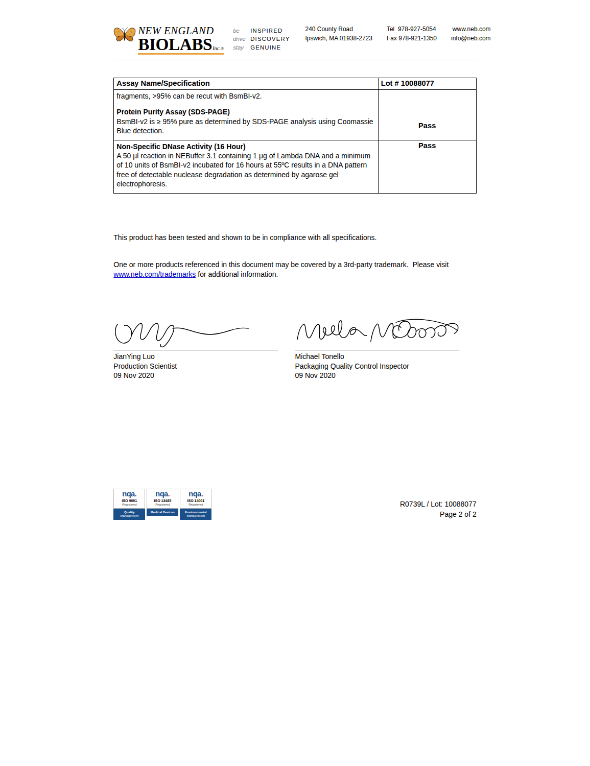NEW ENGLAND BIOLABS Inc.®
be INSPIRED
drive DISCOVERY
stay GENUINE
240 County Road
Ipswich, MA 01938-2723
Tel 978-927-5054
Fax 978-921-1350
www.neb.com
info@neb.com
| Assay Name/Specification | Lot # 10088077 |
| --- | --- |
| fragments, >95% can be recut with BsmBI-v2. Protein Purity Assay (SDS-PAGE) BsmBI-v2 is ≥ 95% pure as determined by SDS-PAGE analysis using Coomassie Blue detection. | Pass |
| Non-Specific DNase Activity (16 Hour) A 50 µl reaction in NEBuffer 3.1 containing 1 µg of Lambda DNA and a minimum of 10 units of BsmBI-v2 incubated for 16 hours at 55ºC results in a DNA pattern free of detectable nuclease degradation as determined by agarose gel electrophoresis. | Pass |
This product has been tested and shown to be in compliance with all specifications.
One or more products referenced in this document may be covered by a 3rd-party trademark. Please visit www.neb.com/trademarks for additional information.
JianYing Luo
Production Scientist
09 Nov 2020
Michael Tonello
Packaging Quality Control Inspector
09 Nov 2020
nqa.
ISO 9001
Registered
Quality Management
nqa.
ISO 13485
Registered
Medical Devices
nqa.
ISO 14001
Registered
Environmental Management
R0739L / Lot: 10088077
Page 2 of 2